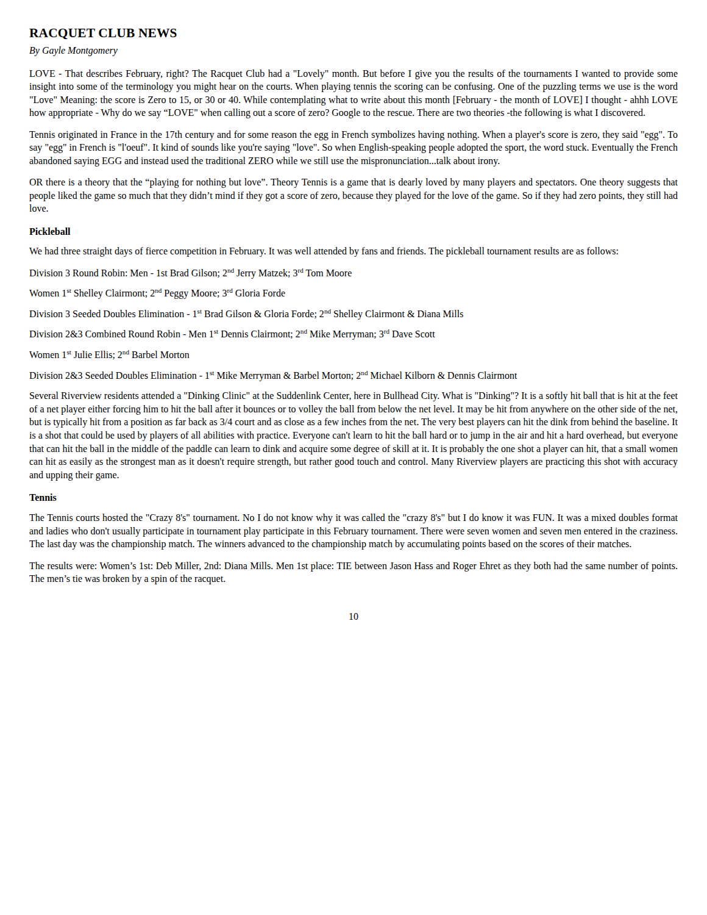RACQUET CLUB NEWS
By Gayle Montgomery
LOVE - That describes February, right? The Racquet Club had a "Lovely" month. But before I give you the results of the tournaments I wanted to provide some insight into some of the terminology you might hear on the courts. When playing tennis the scoring can be confusing. One of the puzzling terms we use is the word "Love" Meaning: the score is Zero to 15, or 30 or 40. While contemplating what to write about this month [February - the month of LOVE] I thought - ahhh LOVE how appropriate - Why do we say “LOVE" when calling out a score of zero? Google to the rescue. There are two theories -the following is what I discovered.
Tennis originated in France in the 17th century and for some reason the egg in French symbolizes having nothing. When a player's score is zero, they said "egg". To say "egg" in French is "l'oeuf". It kind of sounds like you're saying "love". So when English-speaking people adopted the sport, the word stuck. Eventually the French abandoned saying EGG and instead used the traditional ZERO while we still use the mispronunciation...talk about irony.
OR there is a theory that the “playing for nothing but love”. Theory Tennis is a game that is dearly loved by many players and spectators. One theory suggests that people liked the game so much that they didn’t mind if they got a score of zero, because they played for the love of the game. So if they had zero points, they still had love.
Pickleball
We had three straight days of fierce competition in February. It was well attended by fans and friends. The pickleball tournament results are as follows:
Division 3 Round Robin: Men - 1st Brad Gilson; 2nd Jerry Matzek; 3rd Tom Moore
Women 1st Shelley Clairmont; 2nd Peggy Moore; 3rd Gloria Forde
Division 3 Seeded Doubles Elimination - 1st Brad Gilson & Gloria Forde; 2nd Shelley Clairmont & Diana Mills
Division 2&3 Combined Round Robin - Men 1st Dennis Clairmont; 2nd Mike Merryman; 3rd Dave Scott
Women 1st Julie Ellis; 2nd Barbel Morton
Division 2&3 Seeded Doubles Elimination - 1st Mike Merryman & Barbel Morton; 2nd Michael Kilborn & Dennis Clairmont
Several Riverview residents attended a "Dinking Clinic" at the Suddenlink Center, here in Bullhead City. What is "Dinking"? It is a softly hit ball that is hit at the feet of a net player either forcing him to hit the ball after it bounces or to volley the ball from below the net level. It may be hit from anywhere on the other side of the net, but is typically hit from a position as far back as 3/4 court and as close as a few inches from the net. The very best players can hit the dink from behind the baseline. It is a shot that could be used by players of all abilities with practice. Everyone can't learn to hit the ball hard or to jump in the air and hit a hard overhead, but everyone that can hit the ball in the middle of the paddle can learn to dink and acquire some degree of skill at it. It is probably the one shot a player can hit, that a small women can hit as easily as the strongest man as it doesn't require strength, but rather good touch and control. Many Riverview players are practicing this shot with accuracy and upping their game.
Tennis
The Tennis courts hosted the "Crazy 8's" tournament. No I do not know why it was called the "crazy 8's" but I do know it was FUN. It was a mixed doubles format and ladies who don't usually participate in tournament play participate in this February tournament. There were seven women and seven men entered in the craziness. The last day was the championship match. The winners advanced to the championship match by accumulating points based on the scores of their matches.
The results were: Women’s 1st: Deb Miller, 2nd: Diana Mills. Men 1st place: TIE between Jason Hass and Roger Ehret as they both had the same number of points. The men’s tie was broken by a spin of the racquet.
10